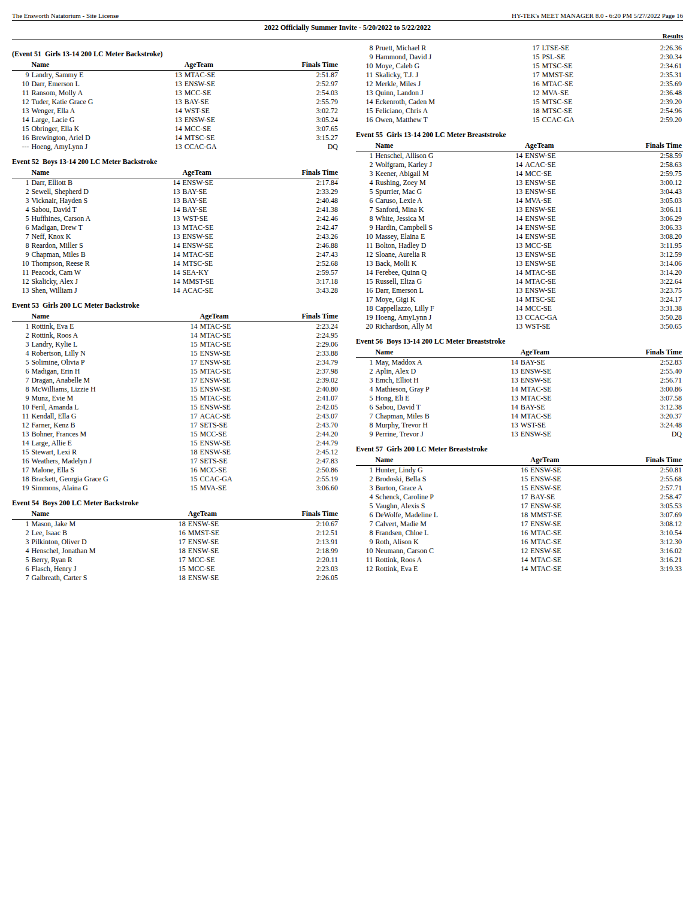The Ensworth Natatorium - Site License
HY-TEK's MEET MANAGER 8.0 - 6:20 PM 5/27/2022 Page 16
2022 Officially Summer Invite - 5/20/2022 to 5/22/2022
Results
(Event 51 Girls 13-14 200 LC Meter Backstroke)
| | Name | | AgeTeam | Finals Time |
| --- | --- | --- | --- | --- |
| 9 | Landry, Sammy E | 13 | MTAC-SE | 2:51.87 |
| 10 | Darr, Emerson L | 13 | ENSW-SE | 2:52.97 |
| 11 | Ransom, Molly A | 13 | MCC-SE | 2:54.03 |
| 12 | Tuder, Katie Grace G | 13 | BAY-SE | 2:55.79 |
| 13 | Wenger, Ella A | 14 | WST-SE | 3:02.72 |
| 14 | Large, Lacie G | 13 | ENSW-SE | 3:05.24 |
| 15 | Obringer, Ella K | 14 | MCC-SE | 3:07.65 |
| 16 | Brewington, Ariel D | 14 | MTSC-SE | 3:15.27 |
| --- | Hoeng, AmyLynn J | 13 | CCAC-GA | DQ |
Event 52 Boys 13-14 200 LC Meter Backstroke
| | Name | | AgeTeam | Finals Time |
| --- | --- | --- | --- | --- |
| 1 | Darr, Elliott B | 14 | ENSW-SE | 2:17.84 |
| 2 | Sewell, Shepherd D | 13 | BAY-SE | 2:33.29 |
| 3 | Vicknair, Hayden S | 13 | BAY-SE | 2:40.48 |
| 4 | Sabou, David T | 14 | BAY-SE | 2:41.38 |
| 5 | Huffhines, Carson A | 13 | WST-SE | 2:42.46 |
| 6 | Madigan, Drew T | 13 | MTAC-SE | 2:42.47 |
| 7 | Neff, Knox K | 13 | ENSW-SE | 2:43.26 |
| 8 | Reardon, Miller S | 14 | ENSW-SE | 2:46.88 |
| 9 | Chapman, Miles B | 14 | MTAC-SE | 2:47.43 |
| 10 | Thompson, Reese R | 14 | MTSC-SE | 2:52.68 |
| 11 | Peacock, Cam W | 14 | SEA-KY | 2:59.57 |
| 12 | Skalicky, Alex J | 14 | MMST-SE | 3:17.18 |
| 13 | Shen, William J | 14 | ACAC-SE | 3:43.28 |
Event 53 Girls 200 LC Meter Backstroke
| | Name | | AgeTeam | Finals Time |
| --- | --- | --- | --- | --- |
| 1 | Rottink, Eva E | 14 | MTAC-SE | 2:23.24 |
| 2 | Rottink, Roos A | 14 | MTAC-SE | 2:24.95 |
| 3 | Landry, Kylie L | 15 | MTAC-SE | 2:29.06 |
| 4 | Robertson, Lilly N | 15 | ENSW-SE | 2:33.88 |
| 5 | Solimine, Olivia P | 17 | ENSW-SE | 2:34.79 |
| 6 | Madigan, Erin H | 15 | MTAC-SE | 2:37.98 |
| 7 | Dragan, Anabelle M | 17 | ENSW-SE | 2:39.02 |
| 8 | McWilliams, Lizzie H | 15 | ENSW-SE | 2:40.80 |
| 9 | Munz, Evie M | 15 | MTAC-SE | 2:41.07 |
| 10 | Feril, Amanda L | 15 | ENSW-SE | 2:42.05 |
| 11 | Kendall, Ella G | 17 | ACAC-SE | 2:43.07 |
| 12 | Farner, Kenz B | 17 | SETS-SE | 2:43.70 |
| 13 | Bohner, Frances M | 15 | MCC-SE | 2:44.20 |
| 14 | Large, Allie E | 15 | ENSW-SE | 2:44.79 |
| 15 | Stewart, Lexi R | 18 | ENSW-SE | 2:45.12 |
| 16 | Weathers, Madelyn J | 17 | SETS-SE | 2:47.83 |
| 17 | Malone, Ella S | 16 | MCC-SE | 2:50.86 |
| 18 | Brackett, Georgia Grace G | 15 | CCAC-GA | 2:55.19 |
| 19 | Simmons, Alaina G | 15 | MVA-SE | 3:06.60 |
Event 54 Boys 200 LC Meter Backstroke
| | Name | | AgeTeam | Finals Time |
| --- | --- | --- | --- | --- |
| 1 | Mason, Jake M | 18 | ENSW-SE | 2:10.67 |
| 2 | Lee, Isaac B | 16 | MMST-SE | 2:12.51 |
| 3 | Pilkinton, Oliver D | 17 | ENSW-SE | 2:13.91 |
| 4 | Henschel, Jonathan M | 18 | ENSW-SE | 2:18.99 |
| 5 | Berry, Ryan R | 17 | MCC-SE | 2:20.11 |
| 6 | Flasch, Henry J | 15 | MCC-SE | 2:23.03 |
| 7 | Galbreath, Carter S | 18 | ENSW-SE | 2:26.05 |
| 8 | Pruett, Michael R | 17 | LTSE-SE | 2:26.36 |
| 9 | Hammond, David J | 15 | PSL-SE | 2:30.34 |
| 10 | Moye, Caleb G | 15 | MTSC-SE | 2:34.61 |
| 11 | Skalicky, T.J. J | 17 | MMST-SE | 2:35.31 |
| 12 | Merkle, Miles J | 16 | MTAC-SE | 2:35.69 |
| 13 | Quinn, Landon J | 12 | MVA-SE | 2:36.48 |
| 14 | Eckenroth, Caden M | 15 | MTSC-SE | 2:39.20 |
| 15 | Feliciano, Chris A | 18 | MTSC-SE | 2:54.96 |
| 16 | Owen, Matthew T | 15 | CCAC-GA | 2:59.20 |
Event 55 Girls 13-14 200 LC Meter Breaststroke
| | Name | | AgeTeam | Finals Time |
| --- | --- | --- | --- | --- |
| 1 | Henschel, Allison G | 14 | ENSW-SE | 2:58.59 |
| 2 | Wolfgram, Karley J | 14 | ACAC-SE | 2:58.63 |
| 3 | Keener, Abigail M | 14 | MCC-SE | 2:59.75 |
| 4 | Rushing, Zoey M | 13 | ENSW-SE | 3:00.12 |
| 5 | Spurrier, Mac G | 13 | ENSW-SE | 3:04.43 |
| 6 | Caruso, Lexie A | 14 | MVA-SE | 3:05.03 |
| 7 | Sanford, Mina K | 13 | ENSW-SE | 3:06.11 |
| 8 | White, Jessica M | 14 | ENSW-SE | 3:06.29 |
| 9 | Hardin, Campbell S | 14 | ENSW-SE | 3:06.33 |
| 10 | Massey, Elaina E | 14 | ENSW-SE | 3:08.20 |
| 11 | Bolton, Hadley D | 13 | MCC-SE | 3:11.95 |
| 12 | Sloane, Aurelia R | 13 | ENSW-SE | 3:12.59 |
| 13 | Back, Molli K | 13 | ENSW-SE | 3:14.06 |
| 14 | Ferebee, Quinn Q | 14 | MTAC-SE | 3:14.20 |
| 15 | Russell, Eliza G | 14 | MTAC-SE | 3:22.64 |
| 16 | Darr, Emerson L | 13 | ENSW-SE | 3:23.75 |
| 17 | Moye, Gigi K | 14 | MTSC-SE | 3:24.17 |
| 18 | Cappellazzo, Lilly F | 14 | MCC-SE | 3:31.38 |
| 19 | Hoeng, AmyLynn J | 13 | CCAC-GA | 3:50.28 |
| 20 | Richardson, Ally M | 13 | WST-SE | 3:50.65 |
Event 56 Boys 13-14 200 LC Meter Breaststroke
| | Name | | AgeTeam | Finals Time |
| --- | --- | --- | --- | --- |
| 1 | May, Maddox A | 14 | BAY-SE | 2:52.83 |
| 2 | Aplin, Alex D | 13 | ENSW-SE | 2:55.40 |
| 3 | Emch, Elliot H | 13 | ENSW-SE | 2:56.71 |
| 4 | Mathieson, Gray P | 14 | MTAC-SE | 3:00.86 |
| 5 | Hong, Eli E | 13 | MTAC-SE | 3:07.58 |
| 6 | Sabou, David T | 14 | BAY-SE | 3:12.38 |
| 7 | Chapman, Miles B | 14 | MTAC-SE | 3:20.37 |
| 8 | Murphy, Trevor H | 13 | WST-SE | 3:24.48 |
| 9 | Perrine, Trevor J | 13 | ENSW-SE | DQ |
Event 57 Girls 200 LC Meter Breaststroke
| | Name | | AgeTeam | Finals Time |
| --- | --- | --- | --- | --- |
| 1 | Hunter, Lindy G | 16 | ENSW-SE | 2:50.81 |
| 2 | Brodoski, Bella S | 15 | ENSW-SE | 2:55.68 |
| 3 | Burton, Grace A | 15 | ENSW-SE | 2:57.71 |
| 4 | Schenck, Caroline P | 17 | BAY-SE | 2:58.47 |
| 5 | Vaughn, Alexis S | 17 | ENSW-SE | 3:05.53 |
| 6 | DeWolfe, Madeline L | 18 | MMST-SE | 3:07.69 |
| 7 | Calvert, Madie M | 17 | ENSW-SE | 3:08.12 |
| 8 | Frandsen, Chloe L | 16 | MTAC-SE | 3:10.54 |
| 9 | Roth, Alison K | 16 | MTAC-SE | 3:12.30 |
| 10 | Neumann, Carson C | 12 | ENSW-SE | 3:16.02 |
| 11 | Rottink, Roos A | 14 | MTAC-SE | 3:16.21 |
| 12 | Rottink, Eva E | 14 | MTAC-SE | 3:19.33 |